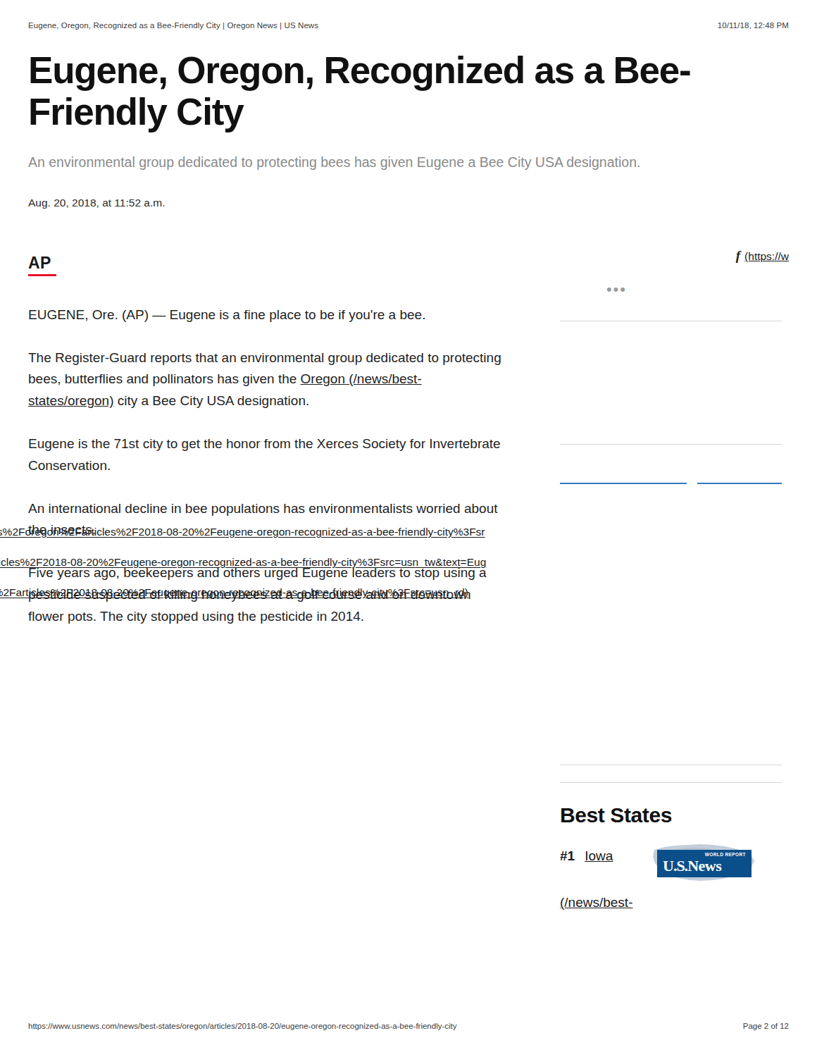Eugene, Oregon, Recognized as a Bee-Friendly City | Oregon News | US News 10/11/18, 12:48 PM
Eugene, Oregon, Recognized as a Bee-
Friendly City
An environmental group dedicated to protecting bees has given Eugene a Bee City USA designation.
Aug. 20, 2018, at 11:52 a.m.
f(https://w
•••
AP
EUGENE, Ore. (AP) — Eugene is a fine place to be if you're a bee.
The Register-Guard reports that an environmental group dedicated to protecting bees, butterflies and pollinators has given the Oregon (/news/best-states/oregon) city a Bee City USA designation.
Eugene is the 71st city to get the honor from the Xerces Society for Invertebrate Conservation.
An international decline in bee populations has environmentalists worried about the insects.
Five years ago, beekeepers and others urged Eugene leaders to stop using a pesticide suspected of killing honeybees at a golf course and on downtown flower pots. The city stopped using the pesticide in 2014.
tates%2Foregon%2Farticles%2F2018-08-20%2Feugene-oregon-recognized-as-a-bee-friendly-city%3Fsr
Farticles%2F2018-08-20%2Feugene-oregon-recognized-as-a-bee-friendly-city%3Fsrc=usn_tw&text=Eug
jon%2Farticles%2F2018-08-20%2Feugene-oregon-recognized-as-a-bee-friendly-city%3Fsrc=usn_rd)
Best States
#1 Iowa
WORLD REPORT
U.S. News
(/news/best-
https://www.usnews.com/news/best-states/oregon/articles/2018-08-20/eugene-oregon-recognized-as-a-bee-friendly-city Page 2 of 12